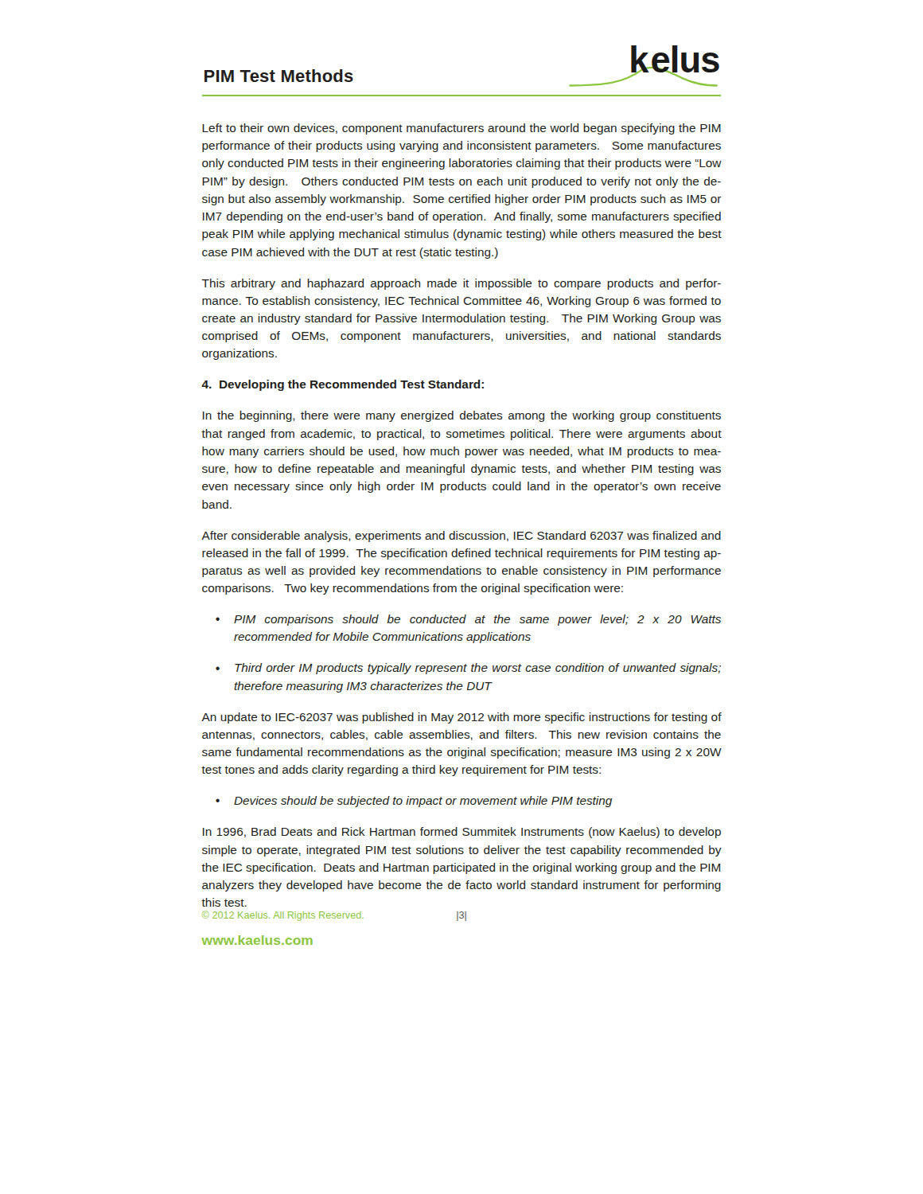PIM Test Methods
k  elus
Left to their own devices, component manufacturers around the world began specifying the PIM performance of their products using varying and inconsistent parameters. Some manufactures only conducted PIM tests in their engineering laboratories claiming that their products were “Low PIM” by design. Others conducted PIM tests on each unit produced to verify not only the design but also assembly workmanship. Some certified higher order PIM products such as IM5 or IM7 depending on the end-user’s band of operation. And finally, some manufacturers specified peak PIM while applying mechanical stimulus (dynamic testing) while others measured the best case PIM achieved with the DUT at rest (static testing.)
This arbitrary and haphazard approach made it impossible to compare products and performance. To establish consistency, IEC Technical Committee 46, Working Group 6 was formed to create an industry standard for Passive Intermodulation testing. The PIM Working Group was comprised of OEMs, component manufacturers, universities, and national standards organizations.
4. Developing the Recommended Test Standard:
In the beginning, there were many energized debates among the working group constituents that ranged from academic, to practical, to sometimes political. There were arguments about how many carriers should be used, how much power was needed, what IM products to measure, how to define repeatable and meaningful dynamic tests, and whether PIM testing was even necessary since only high order IM products could land in the operator’s own receive band.
After considerable analysis, experiments and discussion, IEC Standard 62037 was finalized and released in the fall of 1999. The specification defined technical requirements for PIM testing apparatus as well as provided key recommendations to enable consistency in PIM performance comparisons. Two key recommendations from the original specification were:
PIM comparisons should be conducted at the same power level; 2 x 20 Watts recommended for Mobile Communications applications
Third order IM products typically represent the worst case condition of unwanted signals; therefore measuring IM3 characterizes the DUT
An update to IEC-62037 was published in May 2012 with more specific instructions for testing of antennas, connectors, cables, cable assemblies, and filters. This new revision contains the same fundamental recommendations as the original specification; measure IM3 using 2 x 20W test tones and adds clarity regarding a third key requirement for PIM tests:
Devices should be subjected to impact or movement while PIM testing
In 1996, Brad Deats and Rick Hartman formed Summitek Instruments (now Kaelus) to develop simple to operate, integrated PIM test solutions to deliver the test capability recommended by the IEC specification. Deats and Hartman participated in the original working group and the PIM analyzers they developed have become the de facto world standard instrument for performing this test.
© 2012 Kaelus. All Rights Reserved. |3| www.kaelus.com